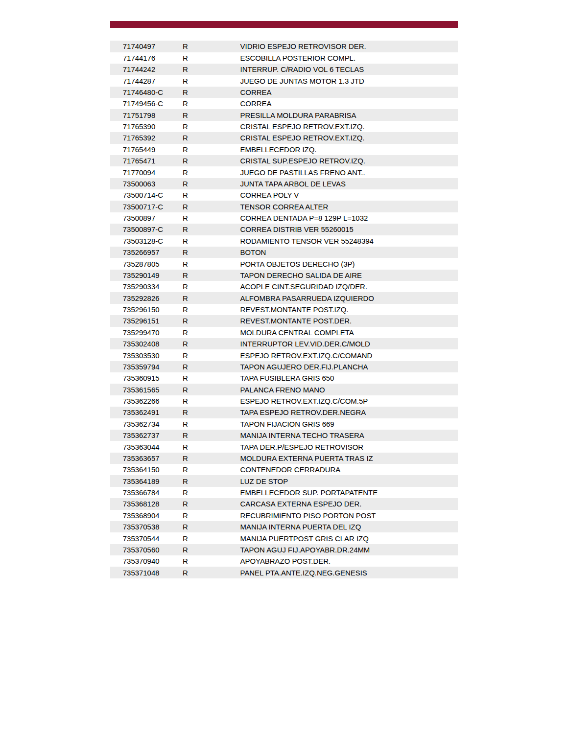| 71740497 | R | VIDRIO ESPEJO RETROVISOR DER. |
| 71744176 | R | ESCOBILLA POSTERIOR COMPL. |
| 71744242 | R | INTERRUP. C/RADIO VOL 6 TECLAS |
| 71744287 | R | JUEGO DE JUNTAS MOTOR 1.3 JTD |
| 71746480-C | R | CORREA |
| 71749456-C | R | CORREA |
| 71751798 | R | PRESILLA MOLDURA PARABRISA |
| 71765390 | R | CRISTAL ESPEJO RETROV.EXT.IZQ. |
| 71765392 | R | CRISTAL ESPEJO RETROV.EXT.IZQ. |
| 71765449 | R | EMBELLECEDOR IZQ. |
| 71765471 | R | CRISTAL SUP.ESPEJO RETROV.IZQ. |
| 71770094 | R | JUEGO DE PASTILLAS FRENO ANT.. |
| 73500063 | R | JUNTA TAPA ARBOL DE LEVAS |
| 73500714-C | R | CORREA POLY V |
| 73500717-C | R | TENSOR CORREA ALTER |
| 73500897 | R | CORREA DENTADA P=8 129P L=1032 |
| 73500897-C | R | CORREA DISTRIB VER 55260015 |
| 73503128-C | R | RODAMIENTO TENSOR VER 55248394 |
| 735266957 | R | BOTON |
| 735287805 | R | PORTA OBJETOS DERECHO (3P) |
| 735290149 | R | TAPON DERECHO SALIDA DE AIRE |
| 735290334 | R | ACOPLE CINT.SEGURIDAD IZQ/DER. |
| 735292826 | R | ALFOMBRA PASARRUEDA IZQUIERDO |
| 735296150 | R | REVEST.MONTANTE POST.IZQ. |
| 735296151 | R | REVEST.MONTANTE POST.DER. |
| 735299470 | R | MOLDURA CENTRAL COMPLETA |
| 735302408 | R | INTERRUPTOR LEV.VID.DER.C/MOLD |
| 735303530 | R | ESPEJO RETROV.EXT.IZQ.C/COMAND |
| 735359794 | R | TAPON AGUJERO DER.FIJ.PLANCHA |
| 735360915 | R | TAPA FUSIBLERA GRIS 650 |
| 735361565 | R | PALANCA FRENO MANO |
| 735362266 | R | ESPEJO RETROV.EXT.IZQ.C/COM.5P |
| 735362491 | R | TAPA ESPEJO RETROV.DER.NEGRA |
| 735362734 | R | TAPON FIJACION GRIS 669 |
| 735362737 | R | MANIJA INTERNA TECHO TRASERA |
| 735363044 | R | TAPA DER.P/ESPEJO RETROVISOR |
| 735363657 | R | MOLDURA EXTERNA PUERTA TRAS IZ |
| 735364150 | R | CONTENEDOR CERRADURA |
| 735364189 | R | LUZ DE STOP |
| 735366784 | R | EMBELLECEDOR SUP. PORTAPATENTE |
| 735368128 | R | CARCASA EXTERNA ESPEJO DER. |
| 735368904 | R | RECUBRIMIENTO PISO PORTON POST |
| 735370538 | R | MANIJA INTERNA PUERTA DEL IZQ |
| 735370544 | R | MANIJA PUERTPOST GRIS CLAR IZQ |
| 735370560 | R | TAPON AGUJ FIJ.APOYABR.DR.24MM |
| 735370940 | R | APOYABRAZO POST.DER. |
| 735371048 | R | PANEL PTA.ANTE.IZQ.NEG.GENESIS |